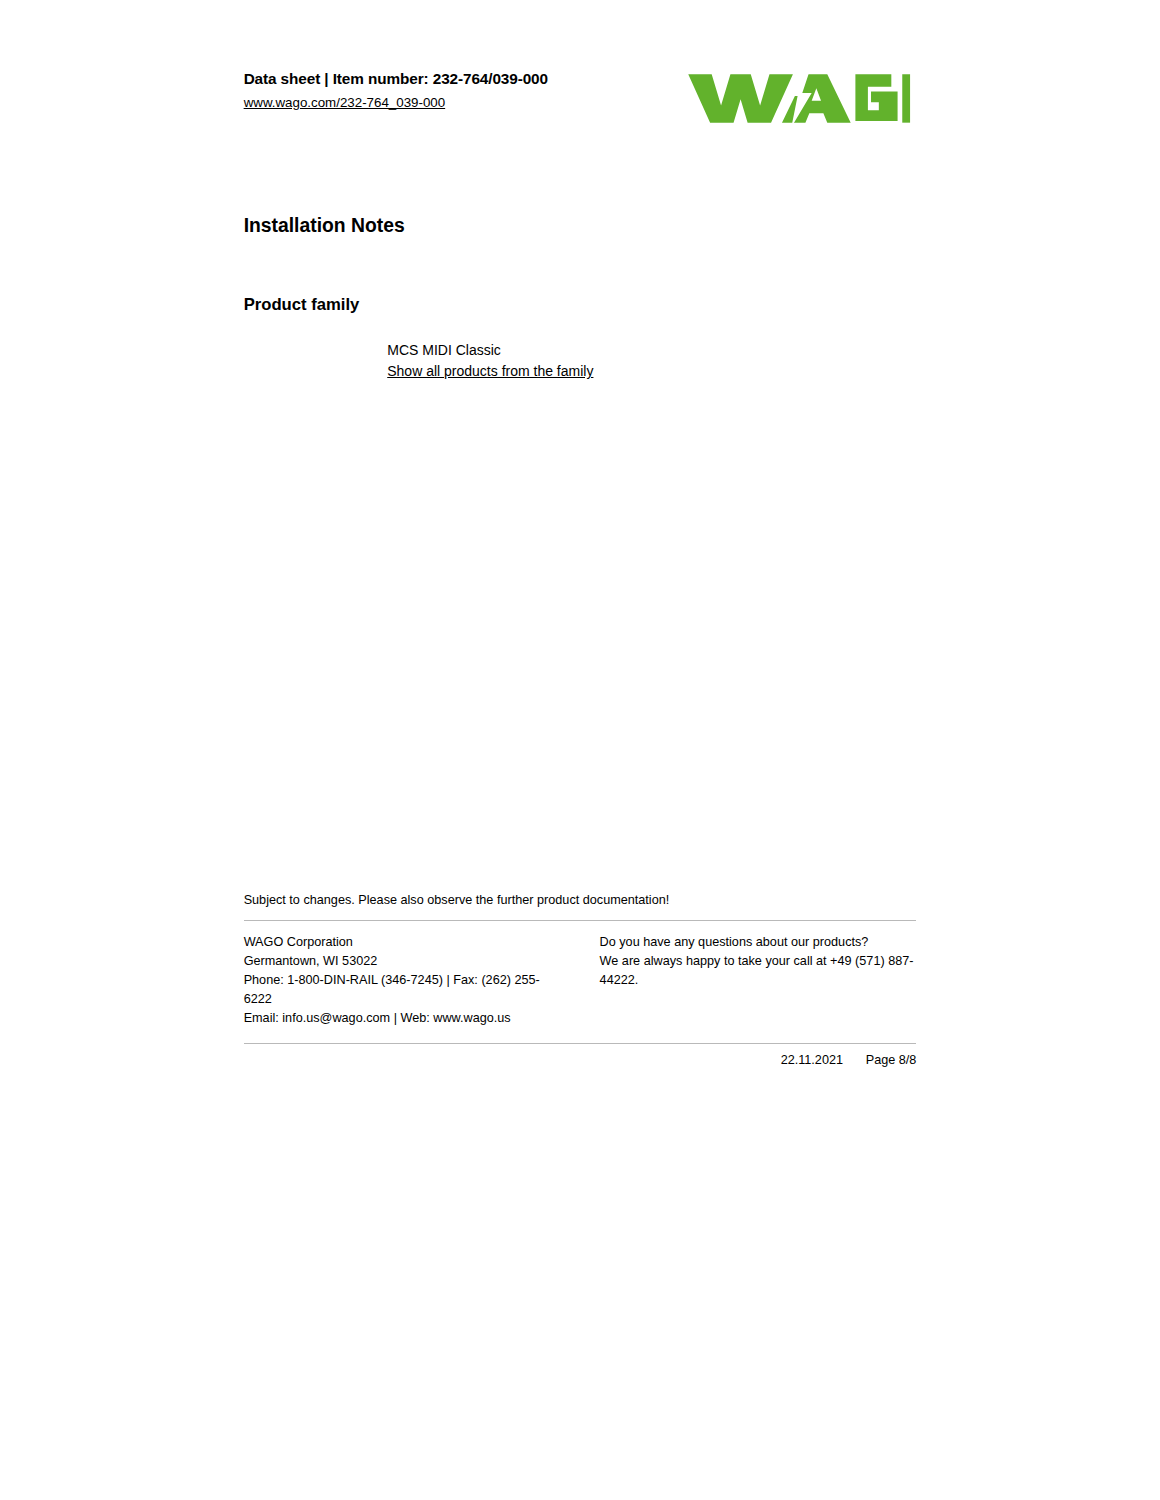Data sheet | Item number: 232-764/039-000
www.wago.com/232-764_039-000
WAGO
Installation Notes
Product family
MCS MIDI Classic
Show all products from the family
Subject to changes. Please also observe the further product documentation!
WAGO Corporation
Germantown, WI 53022
Phone: 1-800-DIN-RAIL (346-7245) | Fax: (262) 255-6222
Email: info.us@wago.com | Web: www.wago.us
Do you have any questions about our products?
We are always happy to take your call at +49 (571) 887-44222.
22.11.2021 Page 8/8